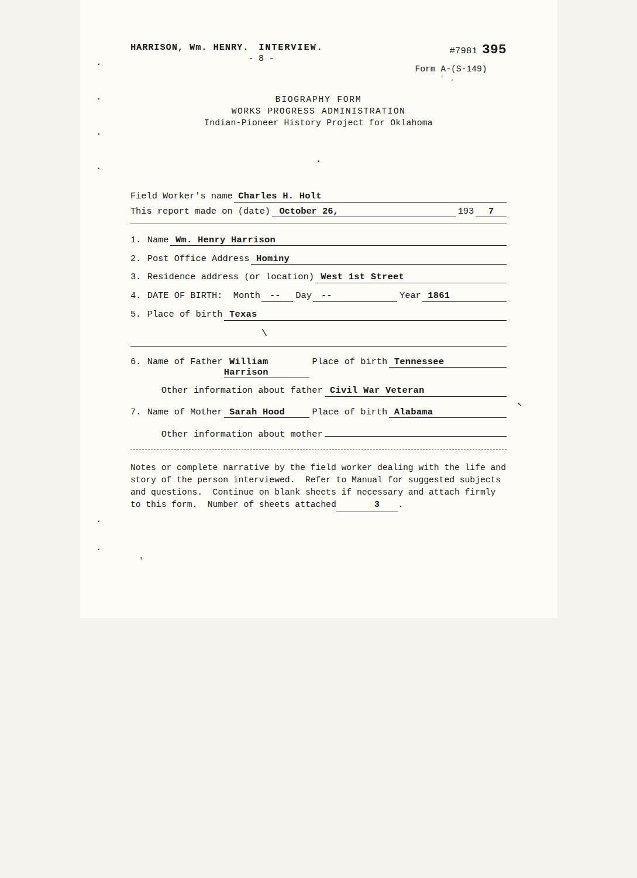.
.
.
.
HARRISON, Wm. HENRY.INTERVIEW.
#7981395
- 8 -
Form A-(S-149) ' ,
BIOGRAPHY FORM
WORKS PROGRESS ADMINISTRATION
Indian-Pioneer History Project for Oklahoma
.
Field Worker's name Charles H. Holt
This report made on (date) October 26, 193 7
1. Name Wm. Henry Harrison
2. Post Office Address Hominy
3. Residence address (or location) West 1st Street
4. DATE OF BIRTH: Month -- Day -- Year 1861
5. Place of birth Texas
\
6. Name of Father William Harrison Place of birth Tennessee
Other information about father Civil War Veteran
7. Name of Mother Sarah Hood Place of birth Alabama
Other information about mother
Notes or complete narrative by the field worker dealing with the life and story of the person interviewed. Refer to Manual for suggested subjects and questions. Continue on blank sheets if necessary and attach firmly to this form. Number of sheets attached3.
.
.
'